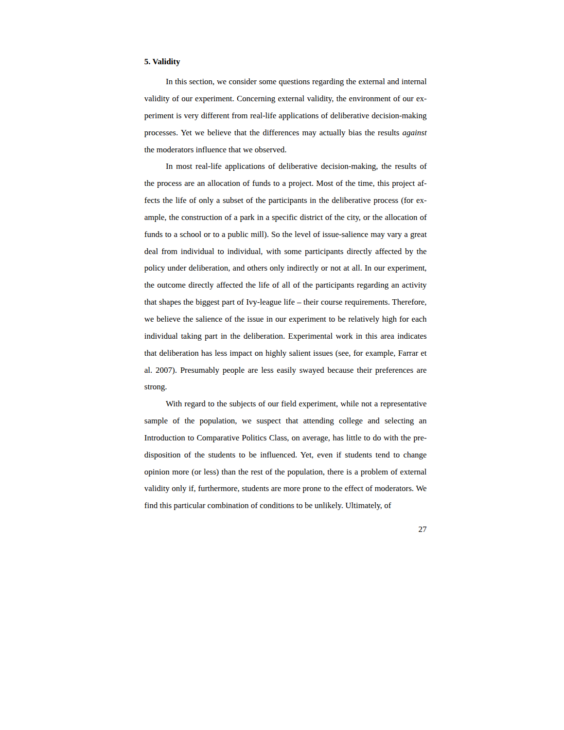5. Validity
In this section, we consider some questions regarding the external and internal validity of our experiment. Concerning external validity, the environment of our experiment is very different from real-life applications of deliberative decision-making processes. Yet we believe that the differences may actually bias the results against the moderators influence that we observed.
In most real-life applications of deliberative decision-making, the results of the process are an allocation of funds to a project. Most of the time, this project affects the life of only a subset of the participants in the deliberative process (for example, the construction of a park in a specific district of the city, or the allocation of funds to a school or to a public mill). So the level of issue-salience may vary a great deal from individual to individual, with some participants directly affected by the policy under deliberation, and others only indirectly or not at all. In our experiment, the outcome directly affected the life of all of the participants regarding an activity that shapes the biggest part of Ivy-league life – their course requirements. Therefore, we believe the salience of the issue in our experiment to be relatively high for each individual taking part in the deliberation. Experimental work in this area indicates that deliberation has less impact on highly salient issues (see, for example, Farrar et al. 2007). Presumably people are less easily swayed because their preferences are strong.
With regard to the subjects of our field experiment, while not a representative sample of the population, we suspect that attending college and selecting an Introduction to Comparative Politics Class, on average, has little to do with the predisposition of the students to be influenced. Yet, even if students tend to change opinion more (or less) than the rest of the population, there is a problem of external validity only if, furthermore, students are more prone to the effect of moderators. We find this particular combination of conditions to be unlikely. Ultimately, of
27